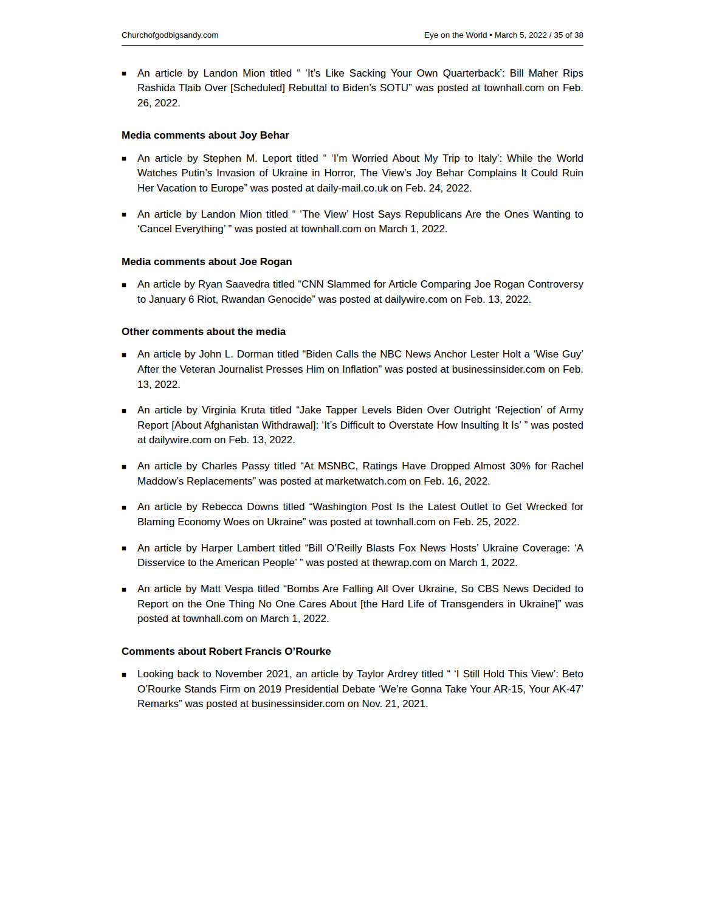Churchofgodbigsandy.com Eye on the World • March 5, 2022 / 35 of 38
An article by Landon Mion titled “ ‘It’s Like Sacking Your Own Quarterback’: Bill Maher Rips Rashida Tlaib Over [Scheduled] Rebuttal to Biden’s SOTU” was posted at townhall.com on Feb. 26, 2022.
Media comments about Joy Behar
An article by Stephen M. Leport titled “ ‘I’m Worried About My Trip to Italy’: While the World Watches Putin’s Invasion of Ukraine in Horror, The View’s Joy Behar Complains It Could Ruin Her Vacation to Europe” was posted at daily-mail.co.uk on Feb. 24, 2022.
An article by Landon Mion titled “ ‘The View’ Host Says Republicans Are the Ones Wanting to ‘Cancel Everything’ ” was posted at townhall.com on March 1, 2022.
Media comments about Joe Rogan
An article by Ryan Saavedra titled “CNN Slammed for Article Comparing Joe Rogan Controversy to January 6 Riot, Rwandan Genocide” was posted at dailywire.com on Feb. 13, 2022.
Other comments about the media
An article by John L. Dorman titled “Biden Calls the NBC News Anchor Lester Holt a ‘Wise Guy’ After the Veteran Journalist Presses Him on Inflation” was posted at businessinsider.com on Feb. 13, 2022.
An article by Virginia Kruta titled “Jake Tapper Levels Biden Over Outright ‘Rejection’ of Army Report [About Afghanistan Withdrawal]: ‘It’s Difficult to Overstate How Insulting It Is’ ” was posted at dailywire.com on Feb. 13, 2022.
An article by Charles Passy titled “At MSNBC, Ratings Have Dropped Almost 30% for Rachel Maddow’s Replacements” was posted at marketwatch.com on Feb. 16, 2022.
An article by Rebecca Downs titled “Washington Post Is the Latest Outlet to Get Wrecked for Blaming Economy Woes on Ukraine” was posted at townhall.com on Feb. 25, 2022.
An article by Harper Lambert titled “Bill O’Reilly Blasts Fox News Hosts’ Ukraine Coverage: ‘A Disservice to the American People’ ” was posted at thewrap.com on March 1, 2022.
An article by Matt Vespa titled “Bombs Are Falling All Over Ukraine, So CBS News Decided to Report on the One Thing No One Cares About [the Hard Life of Transgenders in Ukraine]” was posted at townhall.com on March 1, 2022.
Comments about Robert Francis O’Rourke
Looking back to November 2021, an article by Taylor Ardrey titled “ ‘I Still Hold This View’: Beto O’Rourke Stands Firm on 2019 Presidential Debate ‘We’re Gonna Take Your AR-15, Your AK-47’ Remarks” was posted at businessinsider.com on Nov. 21, 2021.